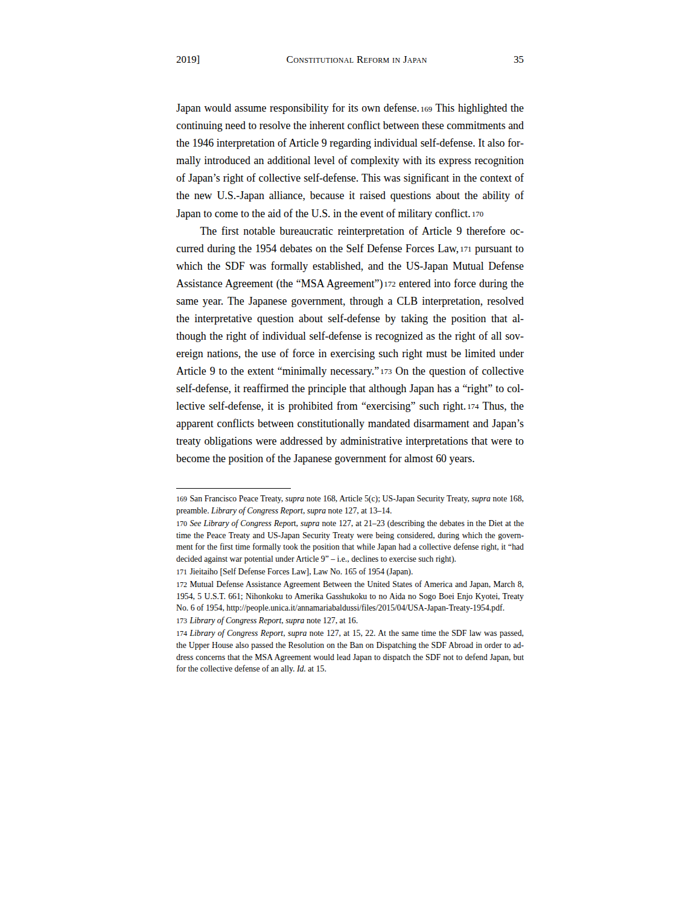2019] Constitutional Reform in Japan 35
Japan would assume responsibility for its own defense.169 This highlighted the continuing need to resolve the inherent conflict between these commitments and the 1946 interpretation of Article 9 regarding individual self-defense. It also formally introduced an additional level of complexity with its express recognition of Japan’s right of collective self-defense. This was significant in the context of the new U.S.-Japan alliance, because it raised questions about the ability of Japan to come to the aid of the U.S. in the event of military conflict.170
The first notable bureaucratic reinterpretation of Article 9 therefore occurred during the 1954 debates on the Self Defense Forces Law,171 pursuant to which the SDF was formally established, and the US-Japan Mutual Defense Assistance Agreement (the “MSA Agreement”)172 entered into force during the same year. The Japanese government, through a CLB interpretation, resolved the interpretative question about self-defense by taking the position that although the right of individual self-defense is recognized as the right of all sovereign nations, the use of force in exercising such right must be limited under Article 9 to the extent “minimally necessary.”173 On the question of collective self-defense, it reaffirmed the principle that although Japan has a “right” to collective self-defense, it is prohibited from “exercising” such right.174 Thus, the apparent conflicts between constitutionally mandated disarmament and Japan’s treaty obligations were addressed by administrative interpretations that were to become the position of the Japanese government for almost 60 years.
169 San Francisco Peace Treaty, supra note 168, Article 5(c); US-Japan Security Treaty, supra note 168, preamble. Library of Congress Report, supra note 127, at 13–14.
170 See Library of Congress Report, supra note 127, at 21–23 (describing the debates in the Diet at the time the Peace Treaty and US-Japan Security Treaty were being considered, during which the government for the first time formally took the position that while Japan had a collective defense right, it “had decided against war potential under Article 9” – i.e., declines to exercise such right).
171 Jieitaiho [Self Defense Forces Law], Law No. 165 of 1954 (Japan).
172 Mutual Defense Assistance Agreement Between the United States of America and Japan, March 8, 1954, 5 U.S.T. 661; Nihonkoku to Amerika Gasshukoku to no Aida no Sogo Boei Enjo Kyotei, Treaty No. 6 of 1954, http://people.unica.it/annamariabaldussi/files/2015/04/USA-Japan-Treaty-1954.pdf.
173 Library of Congress Report, supra note 127, at 16.
174 Library of Congress Report, supra note 127, at 15, 22. At the same time the SDF law was passed, the Upper House also passed the Resolution on the Ban on Dispatching the SDF Abroad in order to address concerns that the MSA Agreement would lead Japan to dispatch the SDF not to defend Japan, but for the collective defense of an ally. Id. at 15.